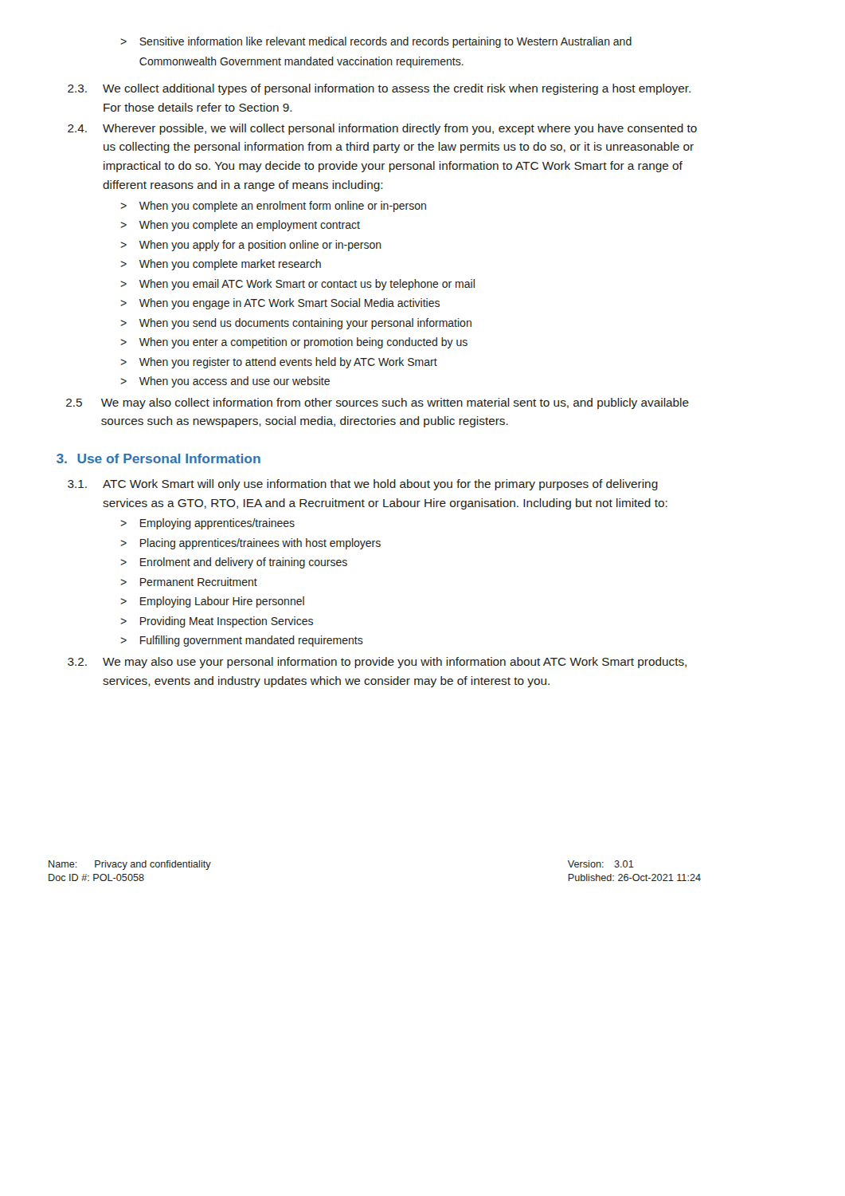Sensitive information like relevant medical records and records pertaining to Western Australian and Commonwealth Government mandated vaccination requirements.
2.3.
We collect additional types of personal information to assess the credit risk when registering a host employer. For those details refer to Section 9.
2.4.
Wherever possible, we will collect personal information directly from you, except where you have consented to us collecting the personal information from a third party or the law permits us to do so, or it is unreasonable or impractical to do so. You may decide to provide your personal information to ATC Work Smart for a range of different reasons and in a range of means including:
When you complete an enrolment form online or in-person
When you complete an employment contract
When you apply for a position online or in-person
When you complete market research
When you email ATC Work Smart or contact us by telephone or mail
When you engage in ATC Work Smart Social Media activities
When you send us documents containing your personal information
When you enter a competition or promotion being conducted by us
When you register to attend events held by ATC Work Smart
When you access and use our website
2.5
We may also collect information from other sources such as written material sent to us, and publicly available sources such as newspapers, social media, directories and public registers.
3. Use of Personal Information
3.1.
ATC Work Smart will only use information that we hold about you for the primary purposes of delivering services as a GTO, RTO, IEA and a Recruitment or Labour Hire organisation. Including but not limited to:
Employing apprentices/trainees
Placing apprentices/trainees with host employers
Enrolment and delivery of training courses
Permanent Recruitment
Employing Labour Hire personnel
Providing Meat Inspection Services
Fulfilling government mandated requirements
3.2.
We may also use your personal information to provide you with information about ATC Work Smart products, services, events and industry updates which we consider may be of interest to you.
Name: Privacy and confidentiality
Doc ID #: POL-05058
Version: 3.01
Published: 26-Oct-2021 11:24